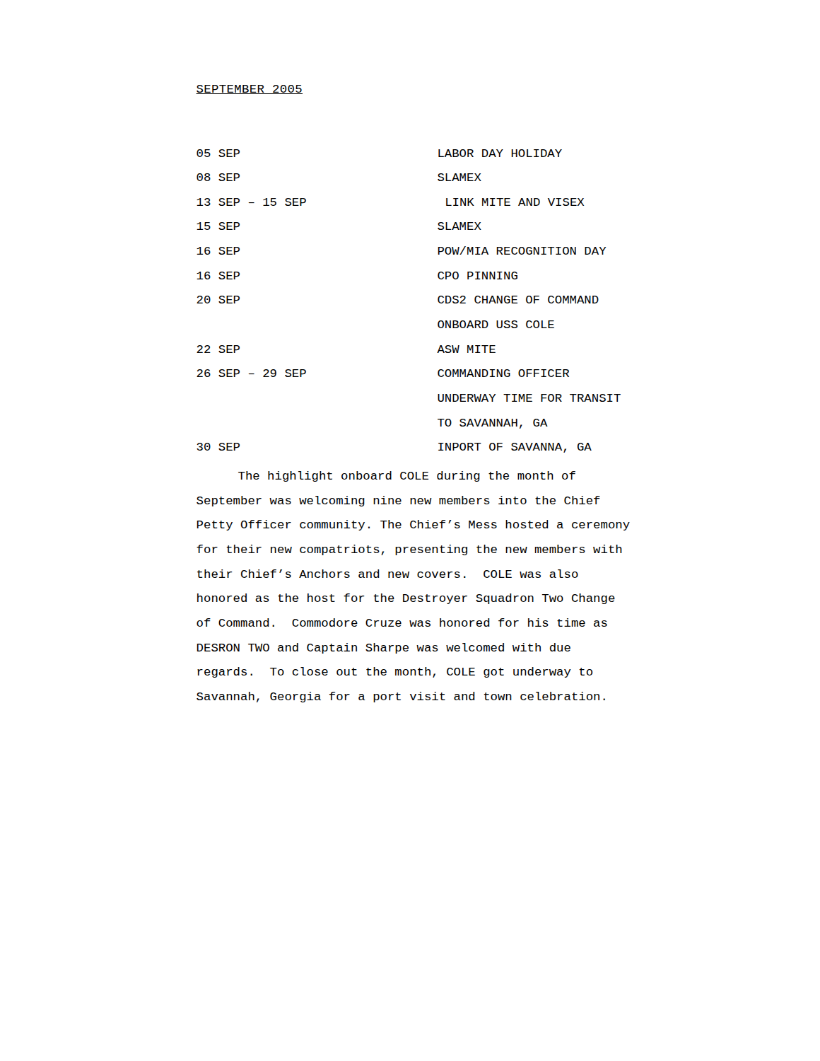SEPTEMBER 2005
| 05 SEP | LABOR DAY HOLIDAY |
| 08 SEP | SLAMEX |
| 13 SEP – 15 SEP | LINK MITE AND VISEX |
| 15 SEP | SLAMEX |
| 16 SEP | POW/MIA RECOGNITION DAY |
| 16 SEP | CPO PINNING |
| 20 SEP | CDS2 CHANGE OF COMMAND ONBOARD USS COLE |
| 22 SEP | ASW MITE |
| 26 SEP – 29 SEP | COMMANDING OFFICER UNDERWAY TIME FOR TRANSIT TO SAVANNAH, GA |
| 30 SEP | INPORT OF SAVANNA, GA |
The highlight onboard COLE during the month of September was welcoming nine new members into the Chief Petty Officer community. The Chief’s Mess hosted a ceremony for their new compatriots, presenting the new members with their Chief’s Anchors and new covers. COLE was also honored as the host for the Destroyer Squadron Two Change of Command. Commodore Cruze was honored for his time as DESRON TWO and Captain Sharpe was welcomed with due regards. To close out the month, COLE got underway to Savannah, Georgia for a port visit and town celebration.